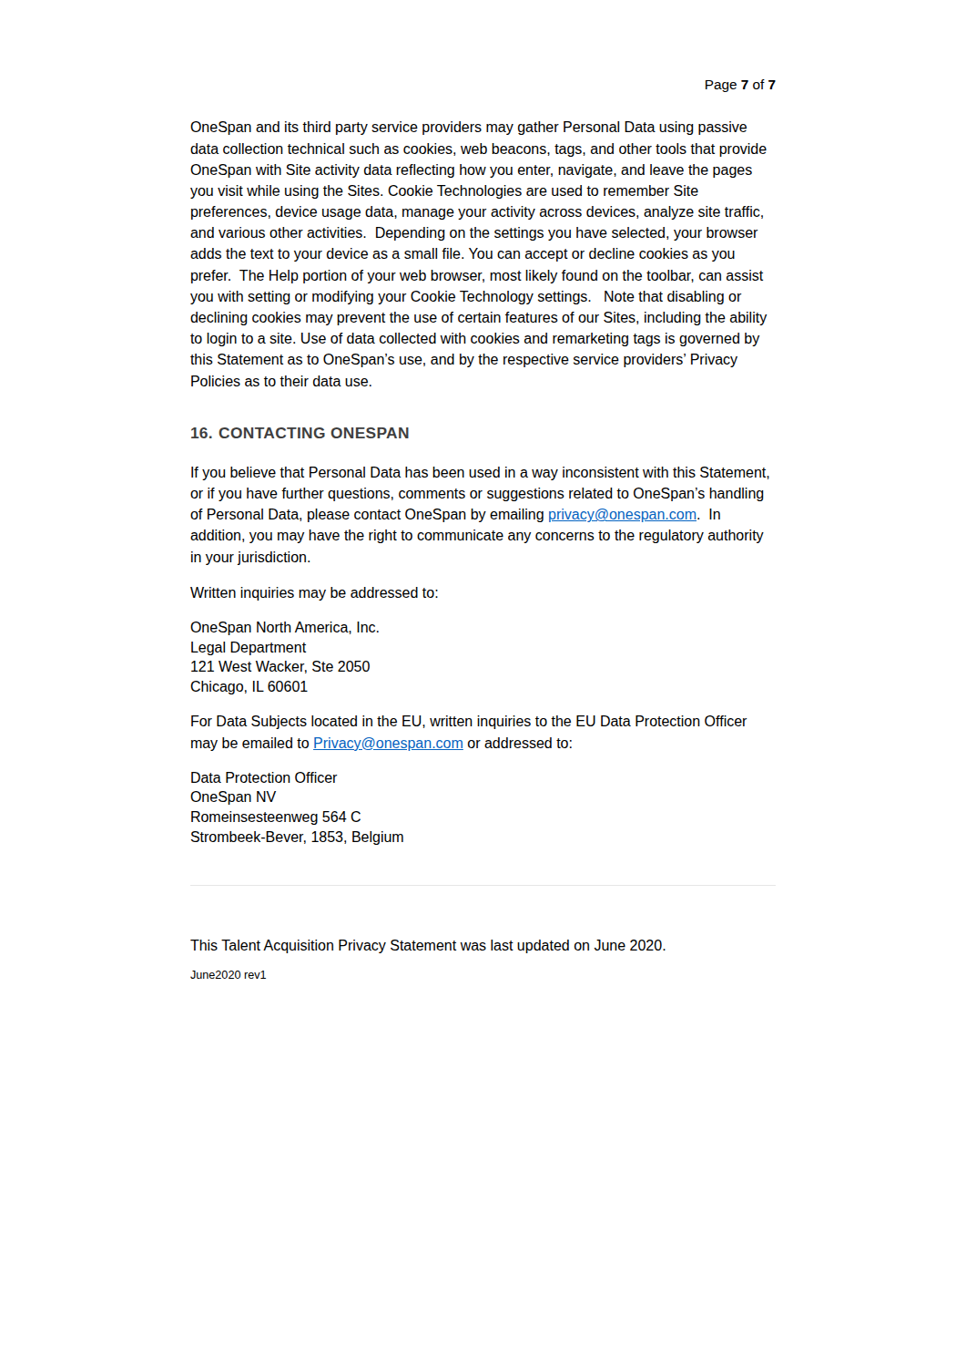Page 7 of 7
OneSpan and its third party service providers may gather Personal Data using passive data collection technical such as cookies, web beacons, tags, and other tools that provide OneSpan with Site activity data reflecting how you enter, navigate, and leave the pages you visit while using the Sites. Cookie Technologies are used to remember Site preferences, device usage data, manage your activity across devices, analyze site traffic, and various other activities. Depending on the settings you have selected, your browser adds the text to your device as a small file. You can accept or decline cookies as you prefer. The Help portion of your web browser, most likely found on the toolbar, can assist you with setting or modifying your Cookie Technology settings. Note that disabling or declining cookies may prevent the use of certain features of our Sites, including the ability to login to a site. Use of data collected with cookies and remarketing tags is governed by this Statement as to OneSpan’s use, and by the respective service providers’ Privacy Policies as to their data use.
16. CONTACTING ONESPAN
If you believe that Personal Data has been used in a way inconsistent with this Statement, or if you have further questions, comments or suggestions related to OneSpan’s handling of Personal Data, please contact OneSpan by emailing privacy@onespan.com. In addition, you may have the right to communicate any concerns to the regulatory authority in your jurisdiction.
Written inquiries may be addressed to:
OneSpan North America, Inc.
Legal Department
121 West Wacker, Ste 2050
Chicago, IL 60601
For Data Subjects located in the EU, written inquiries to the EU Data Protection Officer may be emailed to Privacy@onespan.com or addressed to:
Data Protection Officer
OneSpan NV
Romeinsesteenweg 564 C
Strombeek-Bever, 1853, Belgium
This Talent Acquisition Privacy Statement was last updated on June 2020.
June2020 rev1